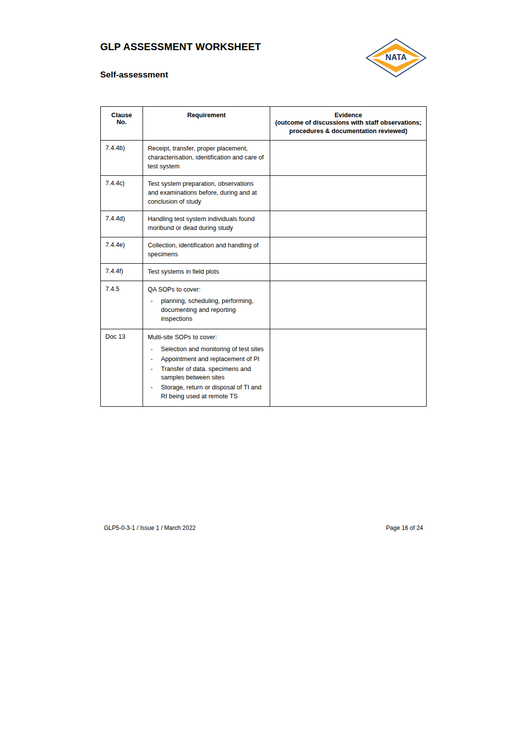GLP ASSESSMENT WORKSHEET
Self-assessment
NATA
| Clause No. | Requirement | Evidence (outcome of discussions with staff observations; procedures & documentation reviewed) |
| --- | --- | --- |
| 7.4.4b) | Receipt, transfer, proper placement, characterisation, identification and care of test system | |
| 7.4.4c) | Test system preparation, observations and examinations before, during and at conclusion of study | |
| 7.4.4d) | Handling test system individuals found moribund or dead during study | |
| 7.4.4e) | Collection, identification and handling of specimens | |
| 7.4.4f) | Test systems in field plots | |
| 7.4.5 | QA SOPs to cover: planning, scheduling, performing, documenting and reporting inspections | |
| Doc 13 | Multi-site SOPs to cover: Selection and monitoring of test sites Appointment and replacement of PI Transfer of data. specimens and samples between sites Storage, return or disposal of TI and RI being used at remote TS | |
GLP5-0-3-1 / Issue 1 / March 2022
Page 16 of 24